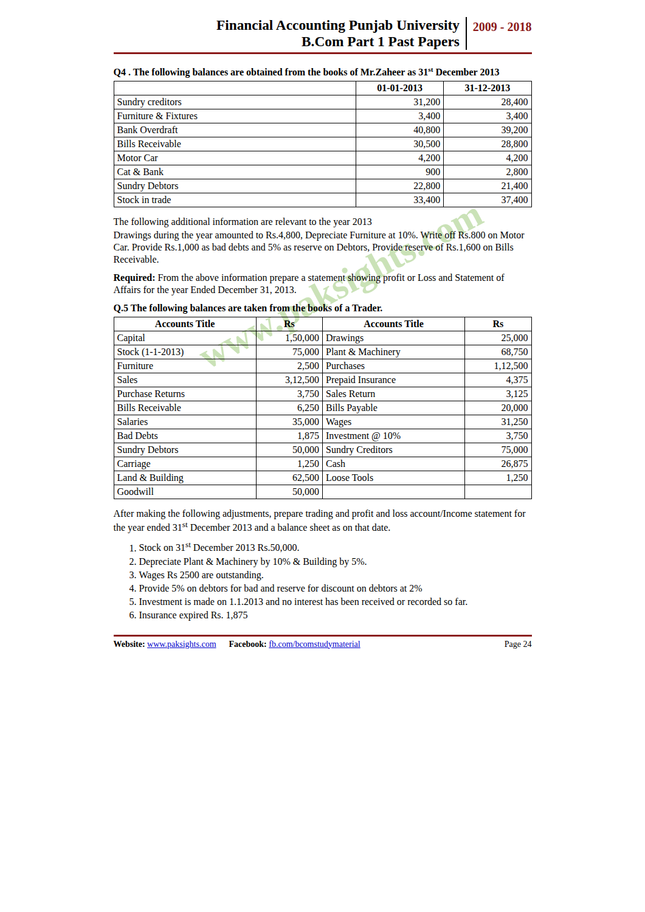Financial Accounting Punjab University
B.Com Part 1 Past Papers
2009 - 2018
www.paksights.com
Q4 . The following balances are obtained from the books of Mr.Zaheer as 31st December 2013
| | 01-01-2013 | 31-12-2013 |
| --- | --- | --- |
| Sundry creditors | 31,200 | 28,400 |
| Furniture & Fixtures | 3,400 | 3,400 |
| Bank Overdraft | 40,800 | 39,200 |
| Bills Receivable | 30,500 | 28,800 |
| Motor Car | 4,200 | 4,200 |
| Cat & Bank | 900 | 2,800 |
| Sundry Debtors | 22,800 | 21,400 |
| Stock in trade | 33,400 | 37,400 |
The following additional information are relevant to the year 2013
Drawings during the year amounted to Rs.4,800, Depreciate Furniture at 10%. Write off Rs.800 on Motor Car. Provide Rs.1,000 as bad debts and 5% as reserve on Debtors, Provide reserve of Rs.1,600 on Bills Receivable.
Required: From the above information prepare a statement showing profit or Loss and Statement of Affairs for the year Ended December 31, 2013.
Q.5 The following balances are taken from the books of a Trader.
| Accounts Title | Rs | Accounts Title | Rs |
| --- | --- | --- | --- |
| Capital | 1,50,000 | Drawings | 25,000 |
| Stock (1-1-2013) | 75,000 | Plant & Machinery | 68,750 |
| Furniture | 2,500 | Purchases | 1,12,500 |
| Sales | 3,12,500 | Prepaid Insurance | 4,375 |
| Purchase Returns | 3,750 | Sales Return | 3,125 |
| Bills Receivable | 6,250 | Bills Payable | 20,000 |
| Salaries | 35,000 | Wages | 31,250 |
| Bad Debts | 1,875 | Investment @ 10% | 3,750 |
| Sundry Debtors | 50,000 | Sundry Creditors | 75,000 |
| Carriage | 1,250 | Cash | 26,875 |
| Land & Building | 62,500 | Loose Tools | 1,250 |
| Goodwill | 50,000 | | |
After making the following adjustments, prepare trading and profit and loss account/Income statement for the year ended 31st December 2013 and a balance sheet as on that date.
Stock on 31st December 2013 Rs.50,000.
Depreciate Plant & Machinery by 10% & Building by 5%.
Wages Rs 2500 are outstanding.
Provide 5% on debtors for bad and reserve for discount on debtors at 2%
Investment is made on 1.1.2013 and no interest has been received or recorded so far.
Insurance expired Rs. 1,875
Website: www.paksights.com Facebook: fb.com/bcomstudymaterial
Page 24